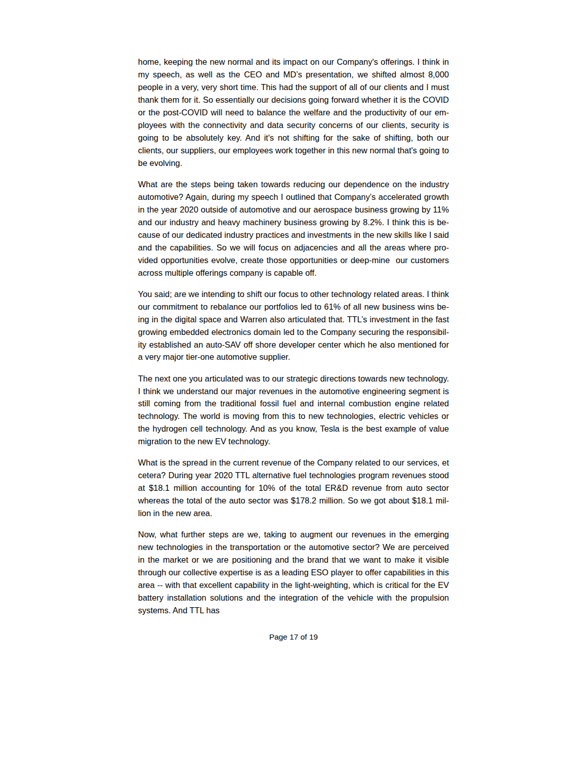home, keeping the new normal and its impact on our Company's offerings. I think in my speech, as well as the CEO and MD’s presentation, we shifted almost 8,000 people in a very, very short time. This had the support of all of our clients and I must thank them for it. So essentially our decisions going forward whether it is the COVID or the post-COVID will need to balance the welfare and the productivity of our employees with the connectivity and data security concerns of our clients, security is going to be absolutely key. And it's not shifting for the sake of shifting, both our clients, our suppliers, our employees work together in this new normal that's going to be evolving.
What are the steps being taken towards reducing our dependence on the industry automotive? Again, during my speech I outlined that Company’s accelerated growth in the year 2020 outside of automotive and our aerospace business growing by 11% and our industry and heavy machinery business growing by 8.2%. I think this is because of our dedicated industry practices and investments in the new skills like I said and the capabilities. So we will focus on adjacencies and all the areas where provided opportunities evolve, create those opportunities or deep-mine our customers across multiple offerings company is capable off.
You said; are we intending to shift our focus to other technology related areas. I think our commitment to rebalance our portfolios led to 61% of all new business wins being in the digital space and Warren also articulated that. TTL’s investment in the fast growing embedded electronics domain led to the Company securing the responsibility established an auto-SAV off shore developer center which he also mentioned for a very major tier-one automotive supplier.
The next one you articulated was to our strategic directions towards new technology. I think we understand our major revenues in the automotive engineering segment is still coming from the traditional fossil fuel and internal combustion engine related technology. The world is moving from this to new technologies, electric vehicles or the hydrogen cell technology. And as you know, Tesla is the best example of value migration to the new EV technology.
What is the spread in the current revenue of the Company related to our services, et cetera? During year 2020 TTL alternative fuel technologies program revenues stood at $18.1 million accounting for 10% of the total ER&D revenue from auto sector whereas the total of the auto sector was $178.2 million. So we got about $18.1 million in the new area.
Now, what further steps are we, taking to augment our revenues in the emerging new technologies in the transportation or the automotive sector? We are perceived in the market or we are positioning and the brand that we want to make it visible through our collective expertise is as a leading ESO player to offer capabilities in this area -- with that excellent capability in the light-weighting, which is critical for the EV battery installation solutions and the integration of the vehicle with the propulsion systems. And TTL has
Page 17 of 19